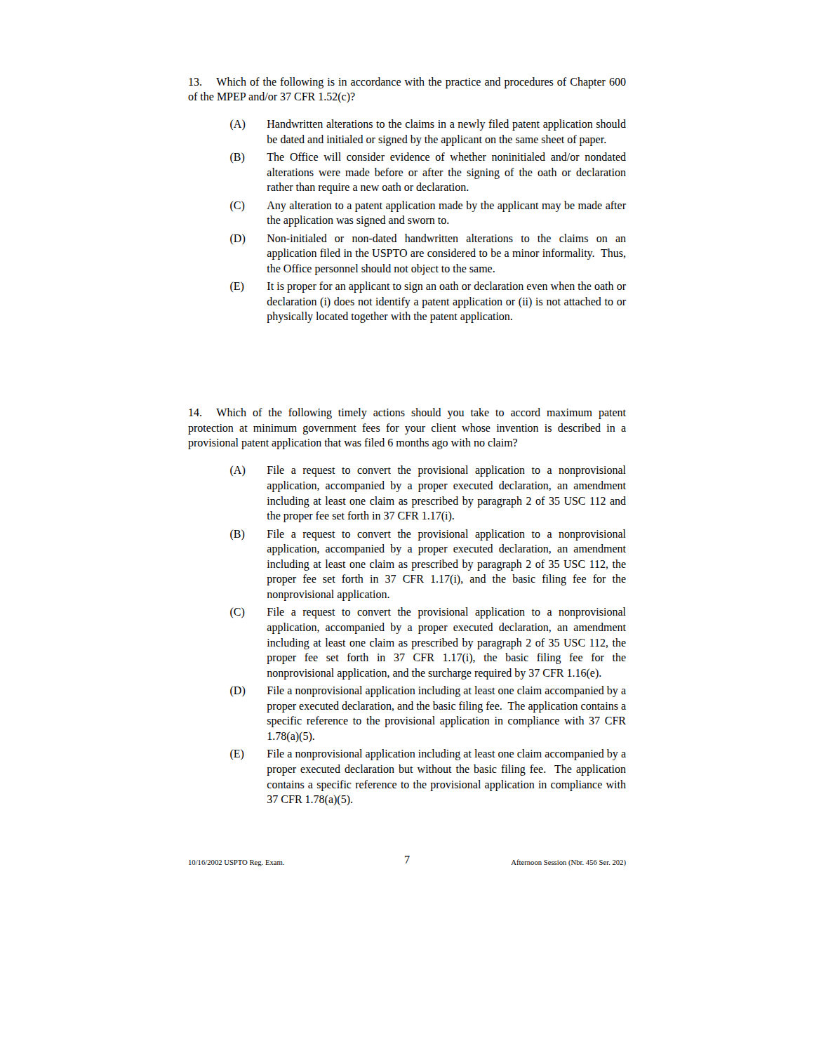13. Which of the following is in accordance with the practice and procedures of Chapter 600 of the MPEP and/or 37 CFR 1.52(c)?
(A) Handwritten alterations to the claims in a newly filed patent application should be dated and initialed or signed by the applicant on the same sheet of paper.
(B) The Office will consider evidence of whether noninitialed and/or nondated alterations were made before or after the signing of the oath or declaration rather than require a new oath or declaration.
(C) Any alteration to a patent application made by the applicant may be made after the application was signed and sworn to.
(D) Non-initialed or non-dated handwritten alterations to the claims on an application filed in the USPTO are considered to be a minor informality. Thus, the Office personnel should not object to the same.
(E) It is proper for an applicant to sign an oath or declaration even when the oath or declaration (i) does not identify a patent application or (ii) is not attached to or physically located together with the patent application.
14. Which of the following timely actions should you take to accord maximum patent protection at minimum government fees for your client whose invention is described in a provisional patent application that was filed 6 months ago with no claim?
(A) File a request to convert the provisional application to a nonprovisional application, accompanied by a proper executed declaration, an amendment including at least one claim as prescribed by paragraph 2 of 35 USC 112 and the proper fee set forth in 37 CFR 1.17(i).
(B) File a request to convert the provisional application to a nonprovisional application, accompanied by a proper executed declaration, an amendment including at least one claim as prescribed by paragraph 2 of 35 USC 112, the proper fee set forth in 37 CFR 1.17(i), and the basic filing fee for the nonprovisional application.
(C) File a request to convert the provisional application to a nonprovisional application, accompanied by a proper executed declaration, an amendment including at least one claim as prescribed by paragraph 2 of 35 USC 112, the proper fee set forth in 37 CFR 1.17(i), the basic filing fee for the nonprovisional application, and the surcharge required by 37 CFR 1.16(e).
(D) File a nonprovisional application including at least one claim accompanied by a proper executed declaration, and the basic filing fee. The application contains a specific reference to the provisional application in compliance with 37 CFR 1.78(a)(5).
(E) File a nonprovisional application including at least one claim accompanied by a proper executed declaration but without the basic filing fee. The application contains a specific reference to the provisional application in compliance with 37 CFR 1.78(a)(5).
10/16/2002 USPTO Reg. Exam. 7 Afternoon Session (Nbr. 456 Ser. 202)